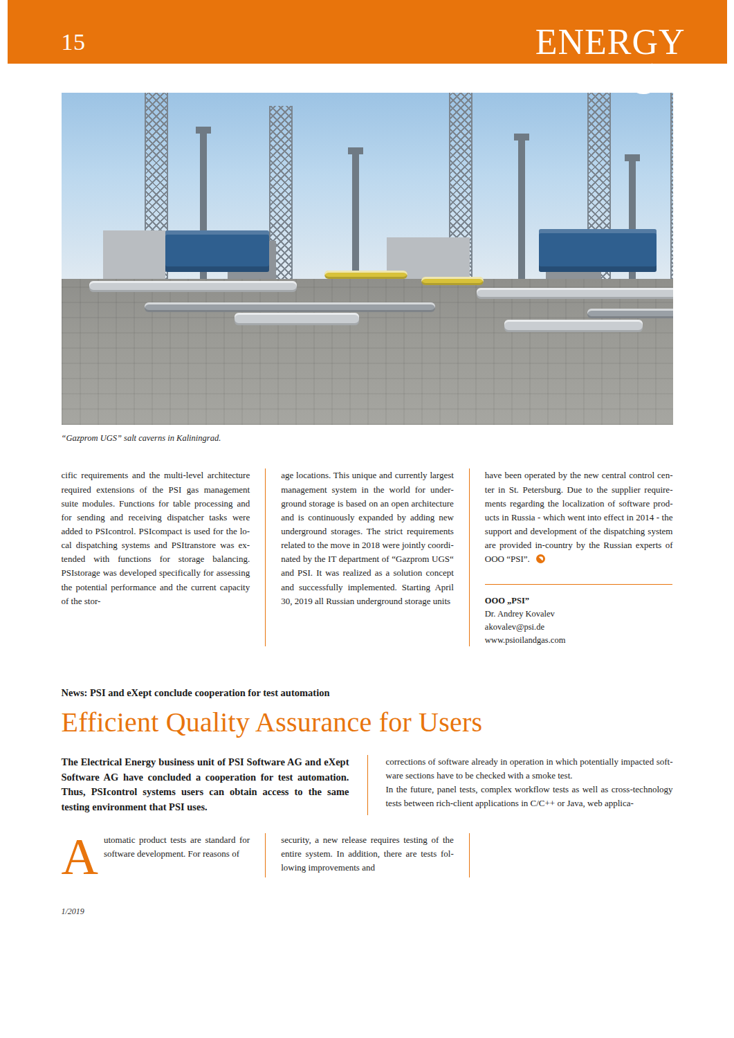15
ENERGY manager
“Gazprom UGS” salt caverns in Kaliningrad.
cific requirements and the multi-level architecture required extensions of the PSI gas management suite modules. Functions for table processing and for sending and receiving dispatcher tasks were added to PSIcontrol. PSIcompact is used for the local dispatching systems and PSItranstore was extended with functions for storage balancing. PSIstorage was developed specifically for assessing the potential performance and the current capacity of the stor-
age locations. This unique and currently largest management system in the world for underground storage is based on an open architecture and is continuously expanded by adding new underground storages. The strict requirements related to the move in 2018 were jointly coordinated by the IT department of “Gazprom UGS“ and PSI. It was realized as a solution concept and successfully implemented. Starting April 30, 2019 all Russian underground storage units
have been operated by the new central control center in St. Petersburg. Due to the supplier requirements regarding the localization of software products in Russia - which went into effect in 2014 - the support and development of the dispatching system are provided in-country by the Russian experts of OOO “PSI”.
OOO „PSI”
Dr. Andrey Kovalev
akovalev@psi.de
www.psioilandgas.com
News: PSI and eXept conclude cooperation for test automation
Efficient Quality Assurance for Users
The Electrical Energy business unit of PSI Software AG and eXept Software AG have concluded a cooperation for test automation. Thus, PSIcontrol systems users can obtain access to the same testing environment that PSI uses.
corrections of software already in operation in which potentially impacted software sections have to be checked with a smoke test.
In the future, panel tests, complex workflow tests as well as cross-technology tests between rich-client applications in C/C++ or Java, web applica-
Automatic product tests are standard for software development. For reasons of
security, a new release requires testing of the entire system. In addition, there are tests following improvements and
1/2019